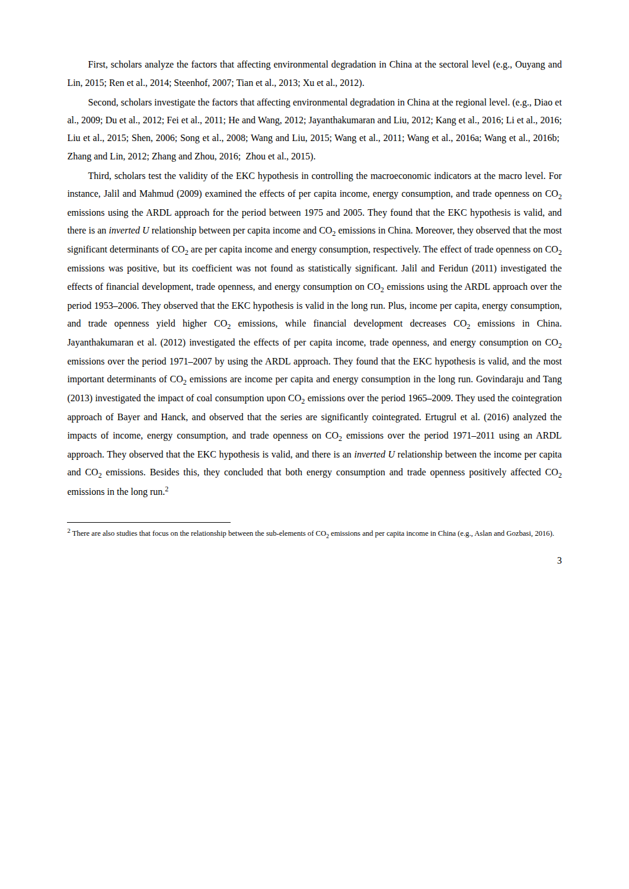First, scholars analyze the factors that affecting environmental degradation in China at the sectoral level (e.g., Ouyang and Lin, 2015; Ren et al., 2014; Steenhof, 2007; Tian et al., 2013; Xu et al., 2012).
Second, scholars investigate the factors that affecting environmental degradation in China at the regional level. (e.g., Diao et al., 2009; Du et al., 2012; Fei et al., 2011; He and Wang, 2012; Jayanthakumaran and Liu, 2012; Kang et al., 2016; Li et al., 2016; Liu et al., 2015; Shen, 2006; Song et al., 2008; Wang and Liu, 2015; Wang et al., 2011; Wang et al., 2016a; Wang et al., 2016b; Zhang and Lin, 2012; Zhang and Zhou, 2016; Zhou et al., 2015).
Third, scholars test the validity of the EKC hypothesis in controlling the macroeconomic indicators at the macro level. For instance, Jalil and Mahmud (2009) examined the effects of per capita income, energy consumption, and trade openness on CO2 emissions using the ARDL approach for the period between 1975 and 2005. They found that the EKC hypothesis is valid, and there is an inverted U relationship between per capita income and CO2 emissions in China. Moreover, they observed that the most significant determinants of CO2 are per capita income and energy consumption, respectively. The effect of trade openness on CO2 emissions was positive, but its coefficient was not found as statistically significant. Jalil and Feridun (2011) investigated the effects of financial development, trade openness, and energy consumption on CO2 emissions using the ARDL approach over the period 1953–2006. They observed that the EKC hypothesis is valid in the long run. Plus, income per capita, energy consumption, and trade openness yield higher CO2 emissions, while financial development decreases CO2 emissions in China. Jayanthakumaran et al. (2012) investigated the effects of per capita income, trade openness, and energy consumption on CO2 emissions over the period 1971–2007 by using the ARDL approach. They found that the EKC hypothesis is valid, and the most important determinants of CO2 emissions are income per capita and energy consumption in the long run. Govindaraju and Tang (2013) investigated the impact of coal consumption upon CO2 emissions over the period 1965–2009. They used the cointegration approach of Bayer and Hanck, and observed that the series are significantly cointegrated. Ertugrul et al. (2016) analyzed the impacts of income, energy consumption, and trade openness on CO2 emissions over the period 1971–2011 using an ARDL approach. They observed that the EKC hypothesis is valid, and there is an inverted U relationship between the income per capita and CO2 emissions. Besides this, they concluded that both energy consumption and trade openness positively affected CO2 emissions in the long run.2
2 There are also studies that focus on the relationship between the sub-elements of CO2 emissions and per capita income in China (e.g., Aslan and Gozbasi, 2016).
3